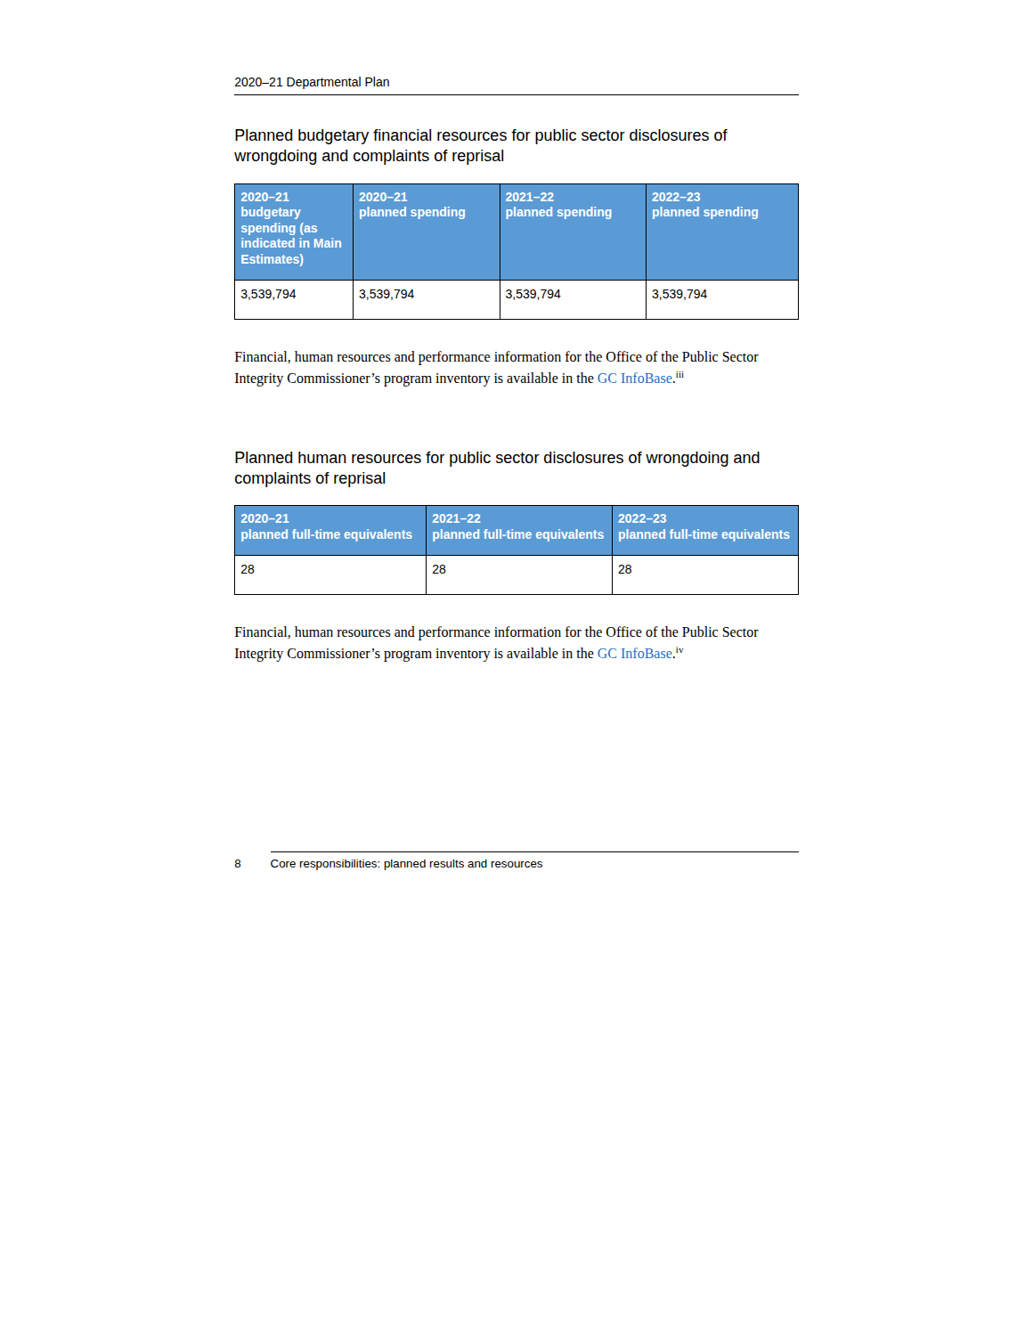2020–21 Departmental Plan
Planned budgetary financial resources for public sector disclosures of wrongdoing and complaints of reprisal
| 2020–21 budgetary spending (as indicated in Main Estimates) | 2020–21 planned spending | 2021–22 planned spending | 2022–23 planned spending |
| --- | --- | --- | --- |
| 3,539,794 | 3,539,794 | 3,539,794 | 3,539,794 |
Financial, human resources and performance information for the Office of the Public Sector Integrity Commissioner’s program inventory is available in the GC InfoBase.iii
Planned human resources for public sector disclosures of wrongdoing and complaints of reprisal
| 2020–21 planned full-time equivalents | 2021–22 planned full-time equivalents | 2022–23 planned full-time equivalents |
| --- | --- | --- |
| 28 | 28 | 28 |
Financial, human resources and performance information for the Office of the Public Sector Integrity Commissioner’s program inventory is available in the GC InfoBase.iv
8
Core responsibilities: planned results and resources